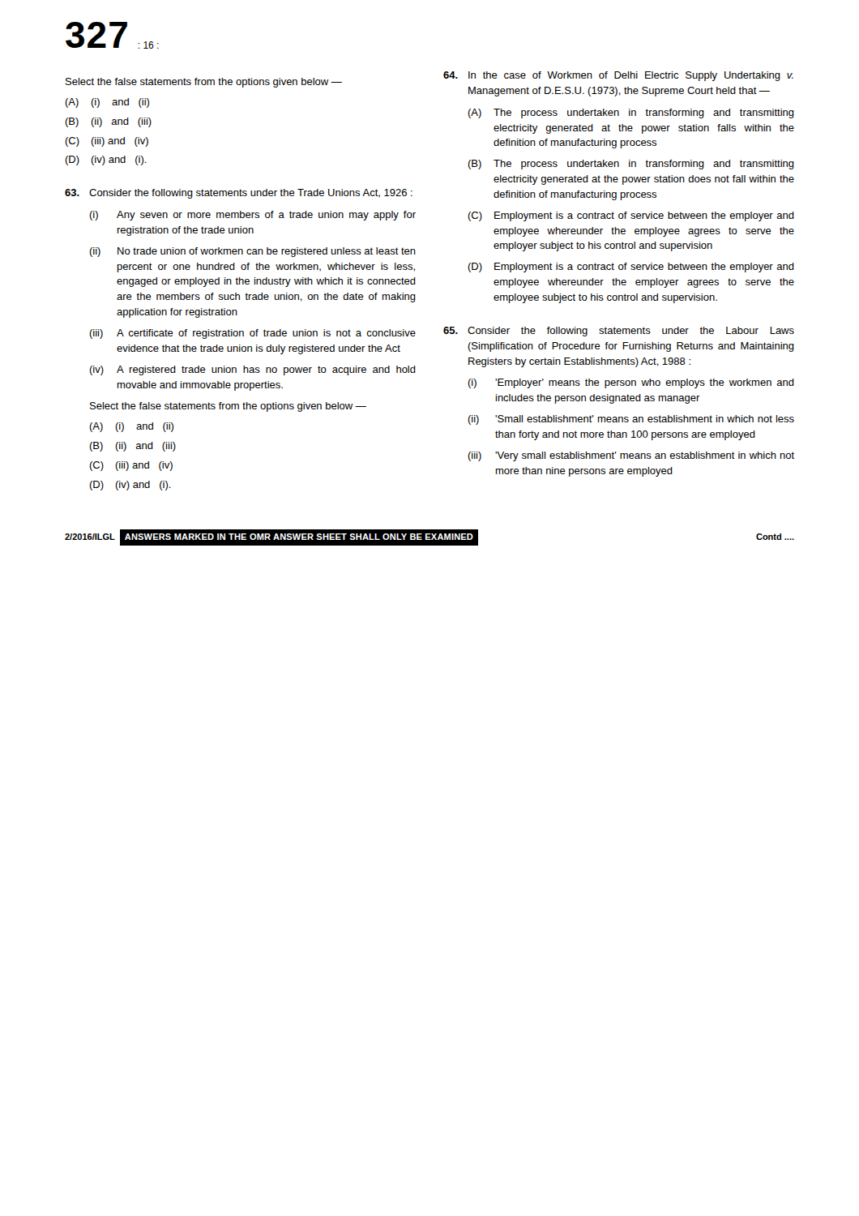327
: 16 :
Select the false statements from the options given below —
(A)(i) and (ii)
(B)(ii) and (iii)
(C)(iii) and (iv)
(D)(iv) and (i).
63.
Consider the following statements under the Trade Unions Act, 1926 :
(i) Any seven or more members of a trade union may apply for registration of the trade union
(ii) No trade union of workmen can be registered unless at least ten percent or one hundred of the workmen, whichever is less, engaged or employed in the industry with which it is connected are the members of such trade union, on the date of making application for registration
(iii) A certificate of registration of trade union is not a conclusive evidence that the trade union is duly registered under the Act
(iv) A registered trade union has no power to acquire and hold movable and immovable properties.
Select the false statements from the options given below —
(A)(i) and (ii)
(B)(ii) and (iii)
(C)(iii) and (iv)
(D)(iv) and (i).
64.
In the case of Workmen of Delhi Electric Supply Undertaking v. Management of D.E.S.U. (1973), the Supreme Court held that —
(A) The process undertaken in transforming and transmitting electricity generated at the power station falls within the definition of manufacturing process
(B) The process undertaken in transforming and transmitting electricity generated at the power station does not fall within the definition of manufacturing process
(C) Employment is a contract of service between the employer and employee whereunder the employee agrees to serve the employer subject to his control and supervision
(D) Employment is a contract of service between the employer and employee whereunder the employer agrees to serve the employee subject to his control and supervision.
65.
Consider the following statements under the Labour Laws (Simplification of Procedure for Furnishing Returns and Maintaining Registers by certain Establishments) Act, 1988 :
(i)'Employer' means the person who employs the workmen and includes the person designated as manager
(ii)'Small establishment' means an establishment in which not less than forty and not more than 100 persons are employed
(iii)'Very small establishment' means an establishment in which not more than nine persons are employed
2/2016/ILGL ANSWERS MARKED IN THE OMR ANSWER SHEET SHALL ONLY BE EXAMINED Contd ....